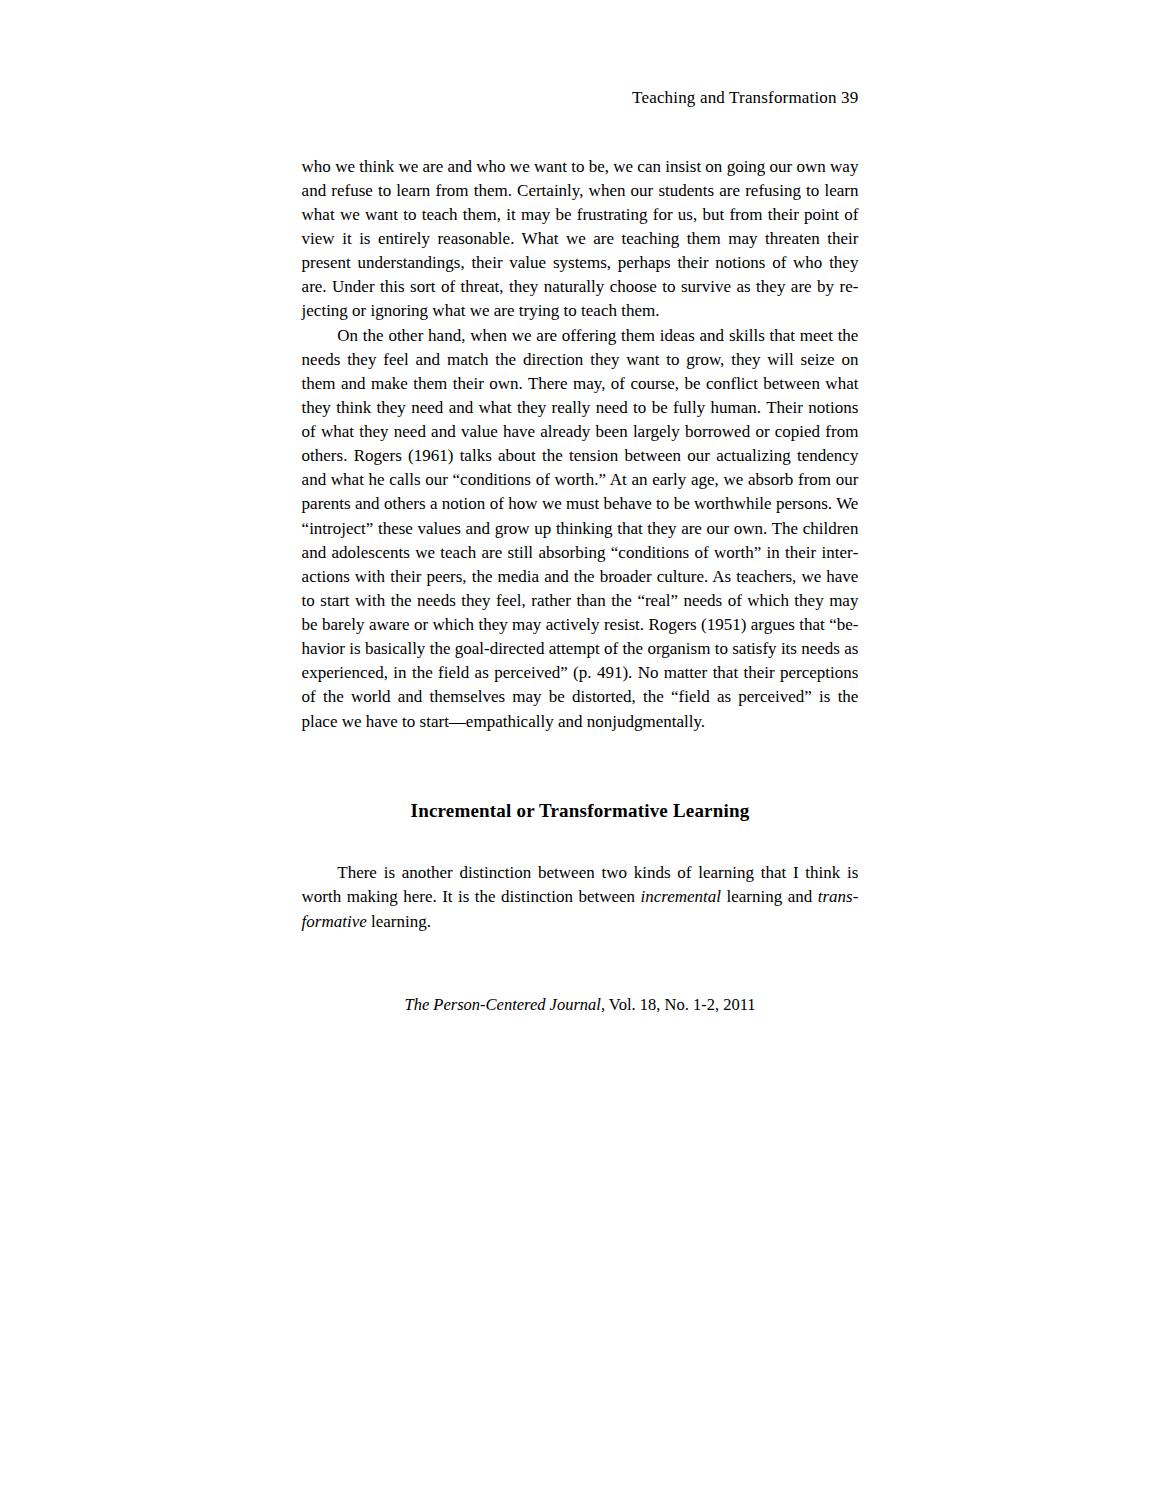Teaching and Transformation 39
who we think we are and who we want to be, we can insist on going our own way and refuse to learn from them. Certainly, when our students are refusing to learn what we want to teach them, it may be frustrating for us, but from their point of view it is entirely reasonable. What we are teaching them may threaten their present understandings, their value systems, perhaps their notions of who they are. Under this sort of threat, they naturally choose to survive as they are by rejecting or ignoring what we are trying to teach them.
On the other hand, when we are offering them ideas and skills that meet the needs they feel and match the direction they want to grow, they will seize on them and make them their own. There may, of course, be conflict between what they think they need and what they really need to be fully human. Their notions of what they need and value have already been largely borrowed or copied from others. Rogers (1961) talks about the tension between our actualizing tendency and what he calls our “conditions of worth.” At an early age, we absorb from our parents and others a notion of how we must behave to be worthwhile persons. We “introject” these values and grow up thinking that they are our own. The children and adolescents we teach are still absorbing “conditions of worth” in their interactions with their peers, the media and the broader culture. As teachers, we have to start with the needs they feel, rather than the “real” needs of which they may be barely aware or which they may actively resist. Rogers (1951) argues that “behavior is basically the goal-directed attempt of the organism to satisfy its needs as experienced, in the field as perceived” (p. 491). No matter that their perceptions of the world and themselves may be distorted, the “field as perceived” is the place we have to start—empathically and nonjudgmentally.
Incremental or Transformative Learning
There is another distinction between two kinds of learning that I think is worth making here. It is the distinction between incremental learning and transformative learning.
The Person-Centered Journal, Vol. 18, No. 1-2, 2011